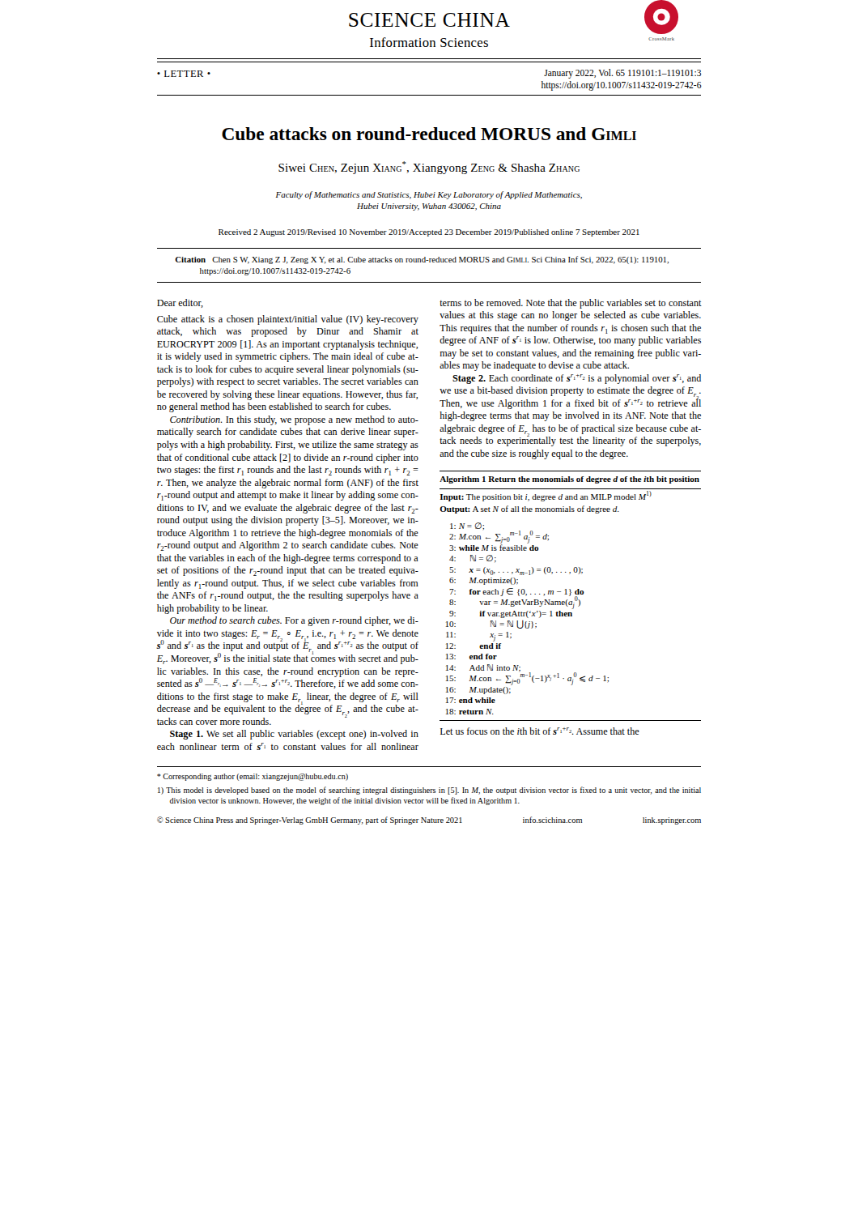CrossMark
SCIENCE CHINA
Information Sciences
• LETTER •
January 2022, Vol. 65 119101:1–119101:3
https://doi.org/10.1007/s11432-019-2742-6
Cube attacks on round-reduced MORUS and Gimli
Siwei Chen, Zejun Xiang*, Xiangyong Zeng & Shasha Zhang
Faculty of Mathematics and Statistics, Hubei Key Laboratory of Applied Mathematics,
Hubei University, Wuhan 430062, China
Received 2 August 2019/Revised 10 November 2019/Accepted 23 December 2019/Published online 7 September 2021
Citation Chen S W, Xiang Z J, Zeng X Y, et al. Cube attacks on round-reduced MORUS and Gimli. Sci China Inf Sci, 2022, 65(1): 119101, https://doi.org/10.1007/s11432-019-2742-6
Dear editor,
Cube attack is a chosen plaintext/initial value (IV) key-recovery attack, which was proposed by Dinur and Shamir at EUROCRYPT 2009 [1]. As an important cryptanalysis technique, it is widely used in symmetric ciphers. The main ideal of cube attack is to look for cubes to acquire several linear polynomials (superpolys) with respect to secret variables. The secret variables can be recovered by solving these linear equations. However, thus far, no general method has been established to search for cubes.
Contribution. In this study, we propose a new method to automatically search for candidate cubes that can derive linear superpolys with a high probability. First, we utilize the same strategy as that of conditional cube attack [2] to divide an r-round cipher into two stages: the first r1 rounds and the last r2 rounds with r1 + r2 = r. Then, we analyze the algebraic normal form (ANF) of the first r1-round output and attempt to make it linear by adding some conditions to IV, and we evaluate the algebraic degree of the last r2-round output using the division property [3–5]. Moreover, we introduce Algorithm 1 to retrieve the high-degree monomials of the r2-round output and Algorithm 2 to search candidate cubes. Note that the variables in each of the high-degree terms correspond to a set of positions of the r2-round input that can be treated equivalently as r1-round output. Thus, if we select cube variables from the ANFs of r1-round output, the the resulting superpolys have a high probability to be linear.
Our method to search cubes. For a given r-round cipher, we divide it into two stages: Er = Er2 ∘ Er1, i.e., r1 + r2 = r. We denote s0 and sr1 as the input and output of Er1 and sr1+r2 as the output of Er. Moreover, s0 is the initial state that comes with secret and public variables. In this case, the r-round encryption can be represented as s0 —Er1→ sr1 —Er2→ sr1+r2. Therefore, if we add some conditions to the first stage to make Er1 linear, the degree of Er will decrease and be equivalent to the degree of Er2, and the cube attacks can cover more rounds.
Stage 1. We set all public variables (except one) in-volved in each nonlinear term of sr1 to constant values for all nonlinear terms to be removed. Note that the public variables set to constant values at this stage can no longer be selected as cube variables. This requires that the number of rounds r1 is chosen such that the degree of ANF of sr1 is low. Otherwise, too many public variables may be set to constant values, and the remaining free public variables may be inadequate to devise a cube attack.
Stage 2. Each coordinate of sr1+r2 is a polynomial over sr1, and we use a bit-based division property to estimate the degree of Er2. Then, we use Algorithm 1 for a fixed bit of sr1+r2 to retrieve all high-degree terms that may be involved in its ANF. Note that the algebraic degree of Er2 has to be of practical size because cube attack needs to experimentally test the linearity of the superpolys, and the cube size is roughly equal to the degree.
Algorithm 1 Return the monomials of degree d of the ith bit position
Input: The position bit i, degree d and an MILP model M1)
Output: A set N of all the monomials of degree d.
N = ∅;
M.con ← ∑j=0m−1 aj0 = d;
while M is feasible do
ℕ = ∅;
x = (x0, . . . , xm−1) = (0, . . . , 0);
M.optimize();
for each j ∈ {0, . . . , m − 1} do
var = M.getVarByName(aj0)
if var.getAttr(‘x’)= 1 then
ℕ = ℕ ⋃{j};
xj = 1;
end if
end for
Add ℕ into N;
M.con ← ∑j=0m−1(−1)xj +1 · aj0 ⩽ d − 1;
M.update();
end while
return N.
Let us focus on the ith bit of sr1+r2. Assume that the
* Corresponding author (email: xiangzejun@hubu.edu.cn)
1) This model is developed based on the model of searching integral distinguishers in [5]. In M, the output division vector is fixed to a unit vector, and the initial division vector is unknown. However, the weight of the initial division vector will be fixed in Algorithm 1.
© Science China Press and Springer-Verlag GmbH Germany, part of Springer Nature 2021
info.scichina.com
link.springer.com